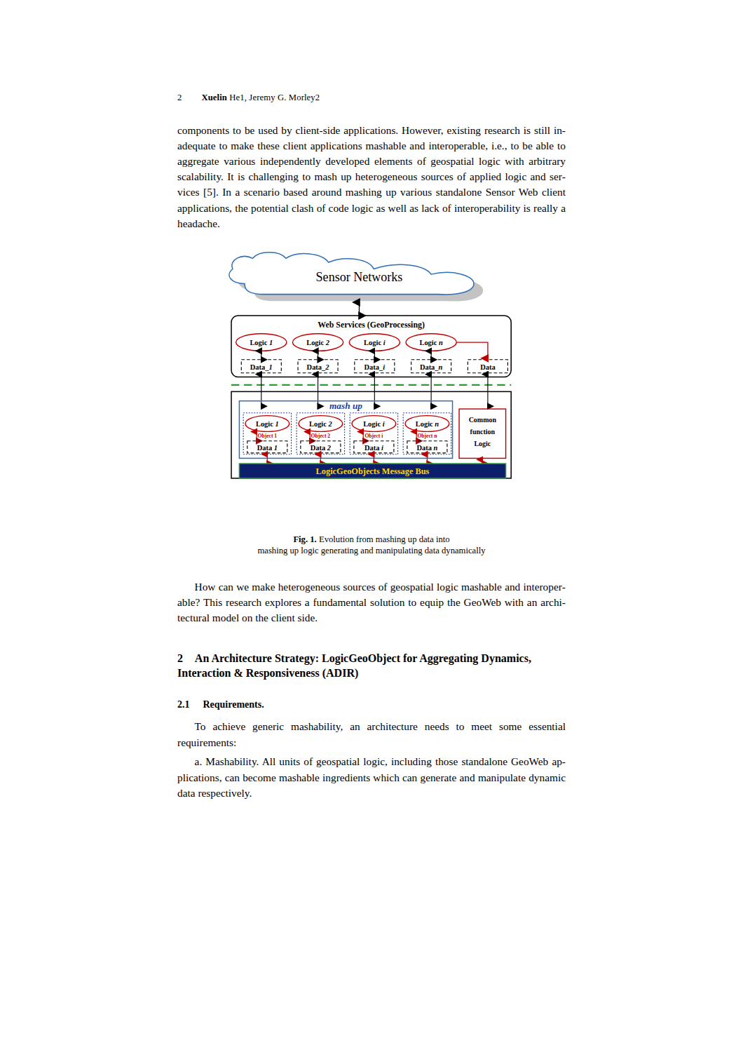2 Xuelin He1, Jeremy G. Morley2
components to be used by client-side applications. However, existing research is still inadequate to make these client applications mashable and interoperable, i.e., to be able to aggregate various independently developed elements of geospatial logic with arbitrary scalability. It is challenging to mash up heterogeneous sources of applied logic and services [5]. In a scenario based around mashing up various standalone Sensor Web client applications, the potential clash of code logic as well as lack of interoperability is really a headache.
Sensor Networks Web Services (GeoProcessing) Logic 1 Logic 2 Logic i Logic n Data_1 Data_2 Data_i Data_n Data mash up Logic 1 Logic 2 Logic i Logic n Object 1 Object 2 Object i Object n Data 1 Data 2 Data i Data n Common function Logic LogicGeoObjects Message Bus
Fig. 1. Evolution from mashing up data into
mashing up logic generating and manipulating data dynamically
How can we make heterogeneous sources of geospatial logic mashable and interoperable? This research explores a fundamental solution to equip the GeoWeb with an architectural model on the client side.
2 An Architecture Strategy: LogicGeoObject for Aggregating Dynamics, Interaction & Responsiveness (ADIR)
2.1 Requirements.
To achieve generic mashability, an architecture needs to meet some essential requirements:
a. Mashability. All units of geospatial logic, including those standalone GeoWeb applications, can become mashable ingredients which can generate and manipulate dynamic data respectively.